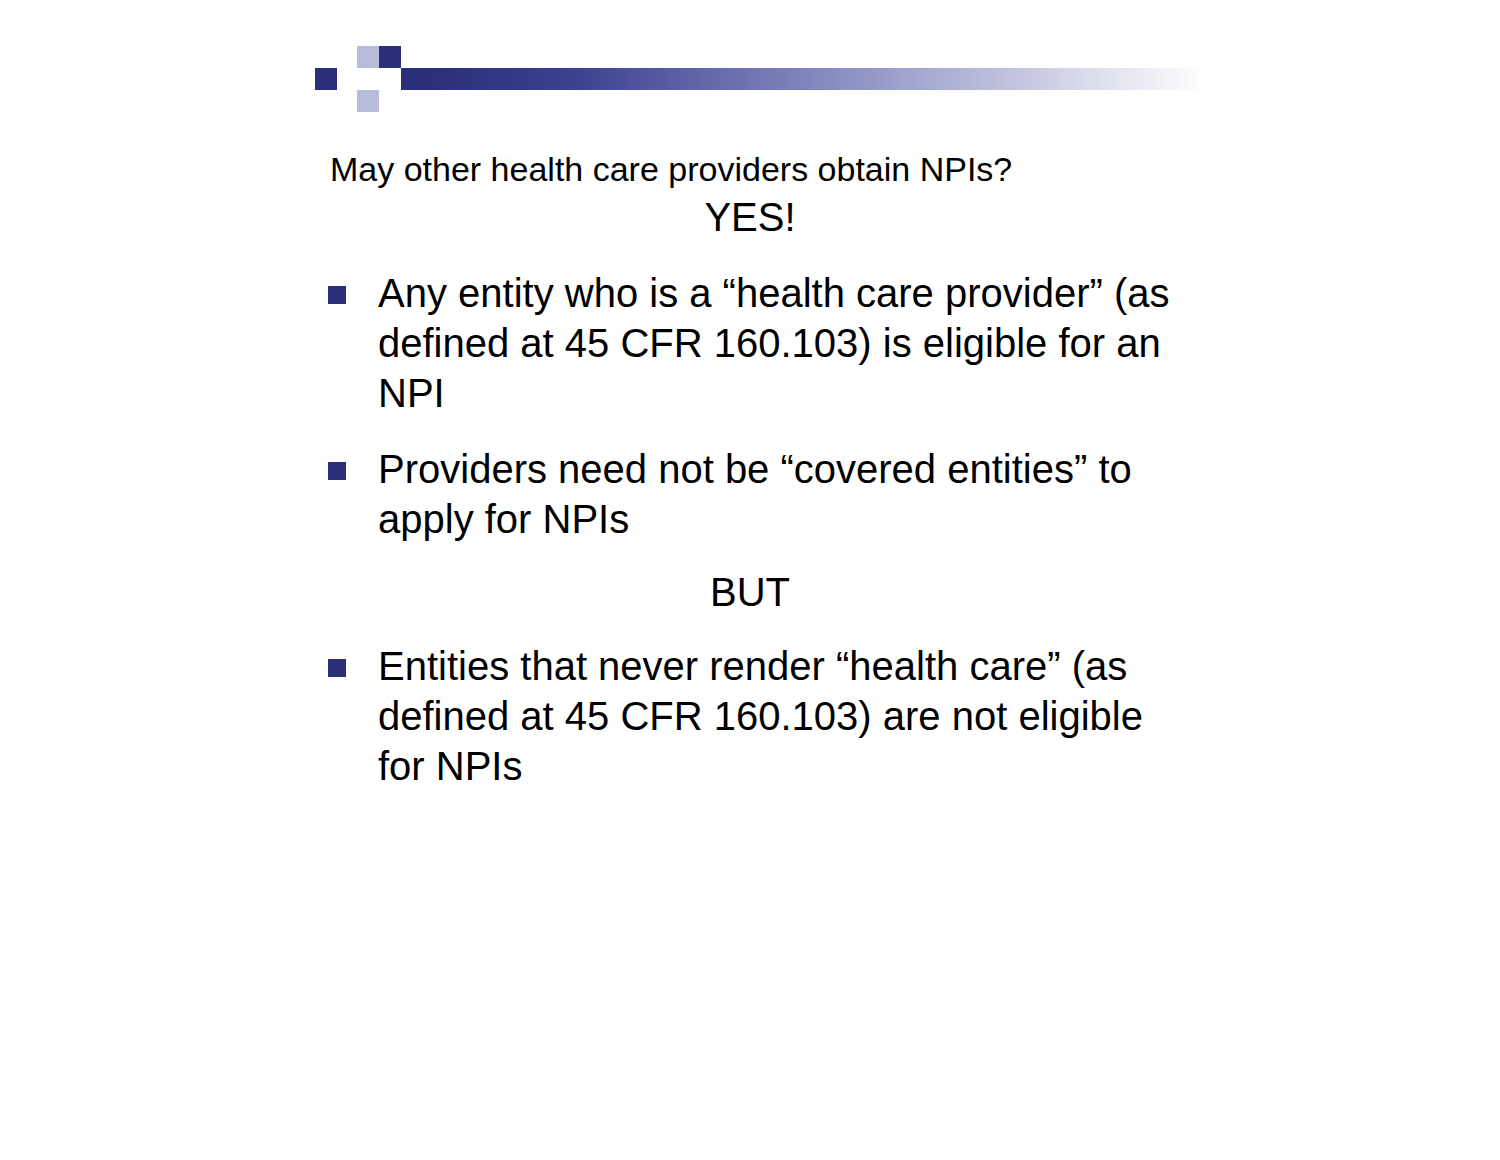May other health care providers obtain NPIs?
YES!
Any entity who is a “health care provider” (as defined at 45 CFR 160.103) is eligible for an NPI
Providers need not be “covered entities” to apply for NPIs
BUT
Entities that never render “health care” (as defined at 45 CFR 160.103) are not eligible for NPIs